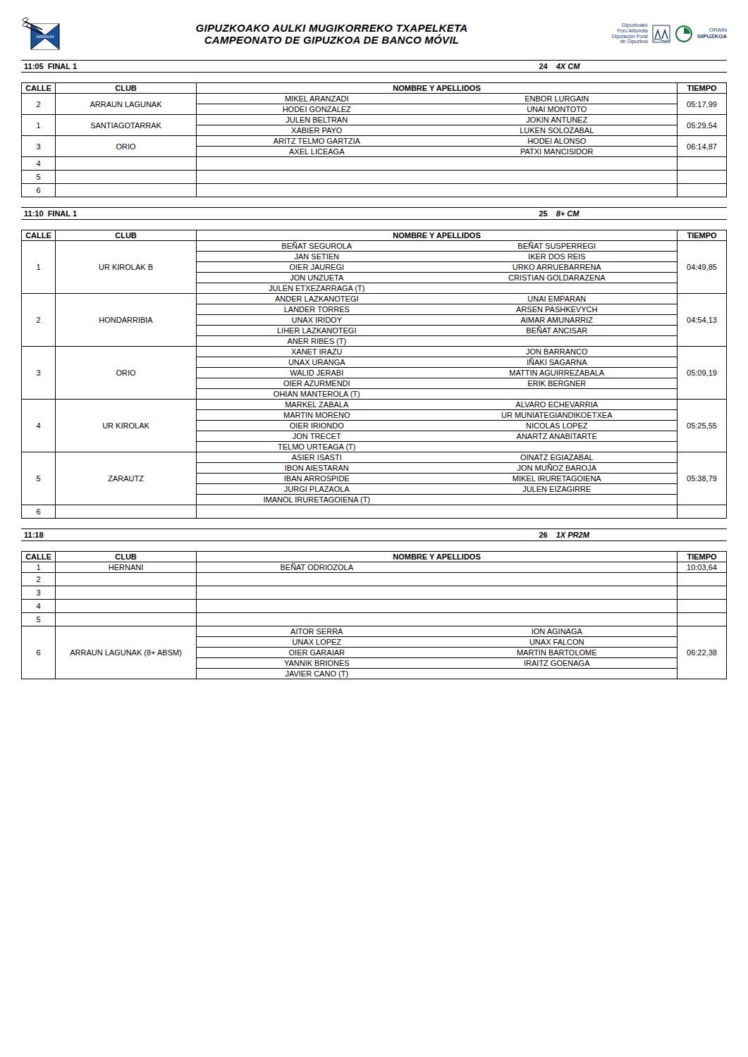ARRAUN
GIPUZKOAKO AULKI MUGIKORREKO TXAPELKETA
CAMPEONATO DE GIPUZKOA DE BANCO MÓVIL
Gipuzkoako
Foru Aldundia
Diputación Foral
de Gipuzkoa
ORAIN
GIPUZKOA
| 11:05 FINAL 1 | 24 | 4X CM |
| CALLE | CLUB | NOMBRE Y APELLIDOS | TIEMPO |
| --- | --- | --- | --- |
| 2 | ARRAUN LAGUNAK | / MIKEL ARANZADI / ENBOR LURGAIN / | 05:17,99 |
| / HODEI GONZALEZ / UNAI MONTOTO / |
| 1 | SANTIAGOTARRAK | / JULEN BELTRAN / JOKIN ANTUNEZ / | 05:29,54 |
| / XABIER PAYO / LUKEN SOLOZABAL / |
| 3 | ORIO | / ARITZ TELMO GARTZIA / HODEI ALONSO / | 06:14,87 |
| / AXEL LICEAGA / PATXI MANCISIDOR / |
| 4 | | | |
| 5 | | | |
| 6 | | | |
| 11:10 FINAL 1 | 25 | 8+ CM |
| CALLE | CLUB | NOMBRE Y APELLIDOS | TIEMPO |
| --- | --- | --- | --- |
| 1 | UR KIROLAK B | / BEÑAT SEGUROLA / BEÑAT SUSPERREGI / | 04:49,85 |
| / JAN SETIEN / IKER DOS REIS / |
| / OIER JAUREGI / URKO ARRUEBARRENA / |
| / JON UNZUETA / CRISTIAN GOLDARAZENA / |
| / JULEN ETXEZARRAGA (T) / / |
| 2 | HONDARRIBIA | / ANDER LAZKANOTEGI / UNAI EMPARAN / | 04:54,13 |
| / LANDER TORRES / ARSEN PASHKEVYCH / |
| / UNAX IRIDOY / AIMAR AMUNARRIZ / |
| / LIHER LAZKANOTEGI / BEÑAT ANCISAR / |
| / ANER RIBES (T) / / |
| 3 | ORIO | / XANET IRAZU / JON BARRANCO / | 05:09,19 |
| / UNAX URANGA / IÑAKI SAGARNA / |
| / WALID JERABI / MATTIN AGUIRREZABALA / |
| / OIER AZURMENDI / ERIK BERGNER / |
| / OHIAN MANTEROLA (T) / / |
| 4 | UR KIROLAK | / MARKEL ZABALA / ALVARO ECHEVARRIA / | 05:25,55 |
| / MARTIN MORENO / UR MUNIATEGIANDIKOETXEA / |
| / OIER IRIONDO / NICOLAS LOPEZ / |
| / JON TRECET / ANARTZ ANABITARTE / |
| / TELMO URTEAGA (T) / / |
| 5 | ZARAUTZ | / ASIER ISASTI / OINATZ EGIAZABAL / | 05:38,79 |
| / IBON AIESTARAN / JON MUÑOZ BAROJA / |
| / IBAN ARROSPIDE / MIKEL IRURETAGOIENA / |
| / JURGI PLAZAOLA / JULEN EIZAGIRRE / |
| / IMANOL IRURETAGOIENA (T) / / |
| 6 | | | |
| 11:18 | 26 | 1X PR2M |
| CALLE | CLUB | NOMBRE Y APELLIDOS | TIEMPO |
| --- | --- | --- | --- |
| 1 | HERNANI | / BEÑAT ODRIOZOLA / / | 10:03,64 |
| 2 | | | |
| 3 | | | |
| 4 | | | |
| 5 | | | |
| 6 | ARRAUN LAGUNAK (8+ ABSM) | / AITOR SERRA / ION AGINAGA / | 06:22,38 |
| / UNAX LOPEZ / UNAX FALCON / |
| / OIER GARAIAR / MARTIN BARTOLOME / |
| / YANNIK BRIONES / IRAITZ GOENAGA / |
| / JAVIER CANO (T) / / |